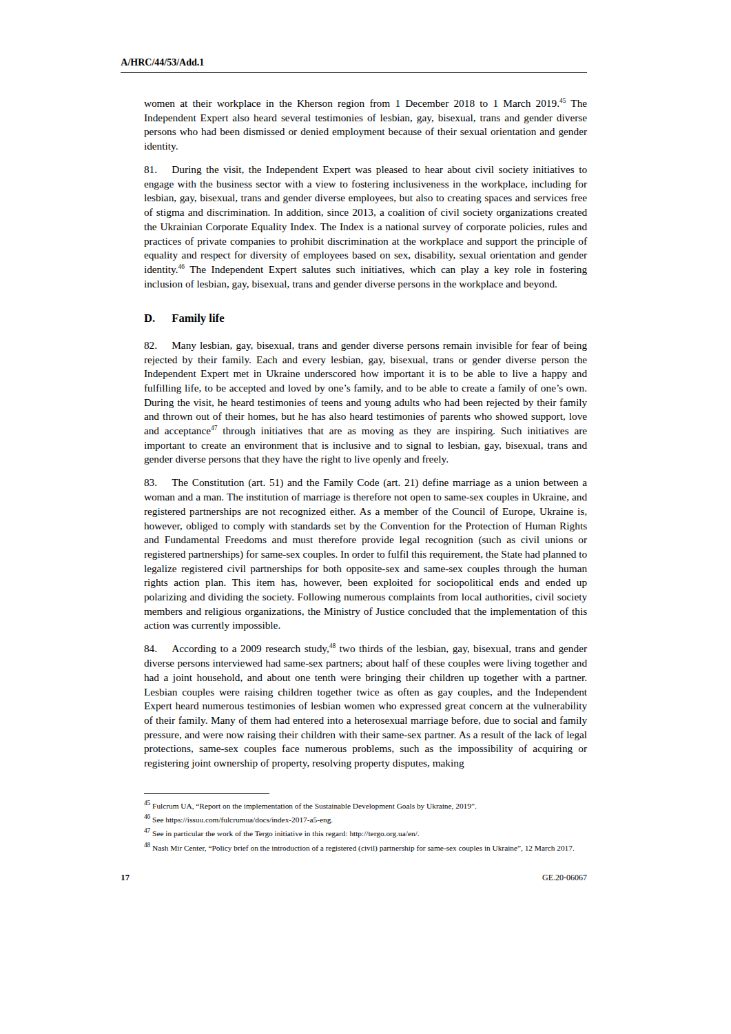A/HRC/44/53/Add.1
women at their workplace in the Kherson region from 1 December 2018 to 1 March 2019.45 The Independent Expert also heard several testimonies of lesbian, gay, bisexual, trans and gender diverse persons who had been dismissed or denied employment because of their sexual orientation and gender identity.
81. During the visit, the Independent Expert was pleased to hear about civil society initiatives to engage with the business sector with a view to fostering inclusiveness in the workplace, including for lesbian, gay, bisexual, trans and gender diverse employees, but also to creating spaces and services free of stigma and discrimination. In addition, since 2013, a coalition of civil society organizations created the Ukrainian Corporate Equality Index. The Index is a national survey of corporate policies, rules and practices of private companies to prohibit discrimination at the workplace and support the principle of equality and respect for diversity of employees based on sex, disability, sexual orientation and gender identity.46 The Independent Expert salutes such initiatives, which can play a key role in fostering inclusion of lesbian, gay, bisexual, trans and gender diverse persons in the workplace and beyond.
D. Family life
82. Many lesbian, gay, bisexual, trans and gender diverse persons remain invisible for fear of being rejected by their family. Each and every lesbian, gay, bisexual, trans or gender diverse person the Independent Expert met in Ukraine underscored how important it is to be able to live a happy and fulfilling life, to be accepted and loved by one’s family, and to be able to create a family of one’s own. During the visit, he heard testimonies of teens and young adults who had been rejected by their family and thrown out of their homes, but he has also heard testimonies of parents who showed support, love and acceptance47 through initiatives that are as moving as they are inspiring. Such initiatives are important to create an environment that is inclusive and to signal to lesbian, gay, bisexual, trans and gender diverse persons that they have the right to live openly and freely.
83. The Constitution (art. 51) and the Family Code (art. 21) define marriage as a union between a woman and a man. The institution of marriage is therefore not open to same-sex couples in Ukraine, and registered partnerships are not recognized either. As a member of the Council of Europe, Ukraine is, however, obliged to comply with standards set by the Convention for the Protection of Human Rights and Fundamental Freedoms and must therefore provide legal recognition (such as civil unions or registered partnerships) for same-sex couples. In order to fulfil this requirement, the State had planned to legalize registered civil partnerships for both opposite-sex and same-sex couples through the human rights action plan. This item has, however, been exploited for sociopolitical ends and ended up polarizing and dividing the society. Following numerous complaints from local authorities, civil society members and religious organizations, the Ministry of Justice concluded that the implementation of this action was currently impossible.
84. According to a 2009 research study,48 two thirds of the lesbian, gay, bisexual, trans and gender diverse persons interviewed had same-sex partners; about half of these couples were living together and had a joint household, and about one tenth were bringing their children up together with a partner. Lesbian couples were raising children together twice as often as gay couples, and the Independent Expert heard numerous testimonies of lesbian women who expressed great concern at the vulnerability of their family. Many of them had entered into a heterosexual marriage before, due to social and family pressure, and were now raising their children with their same-sex partner. As a result of the lack of legal protections, same-sex couples face numerous problems, such as the impossibility of acquiring or registering joint ownership of property, resolving property disputes, making
45 Fulcrum UA, “Report on the implementation of the Sustainable Development Goals by Ukraine, 2019”.
46 See https://issuu.com/fulcrumua/docs/index-2017-a5-eng.
47 See in particular the work of the Tergo initiative in this regard: http://tergo.org.ua/en/.
48 Nash Mir Center, “Policy brief on the introduction of a registered (civil) partnership for same-sex couples in Ukraine”, 12 March 2017.
17 GE.20-06067